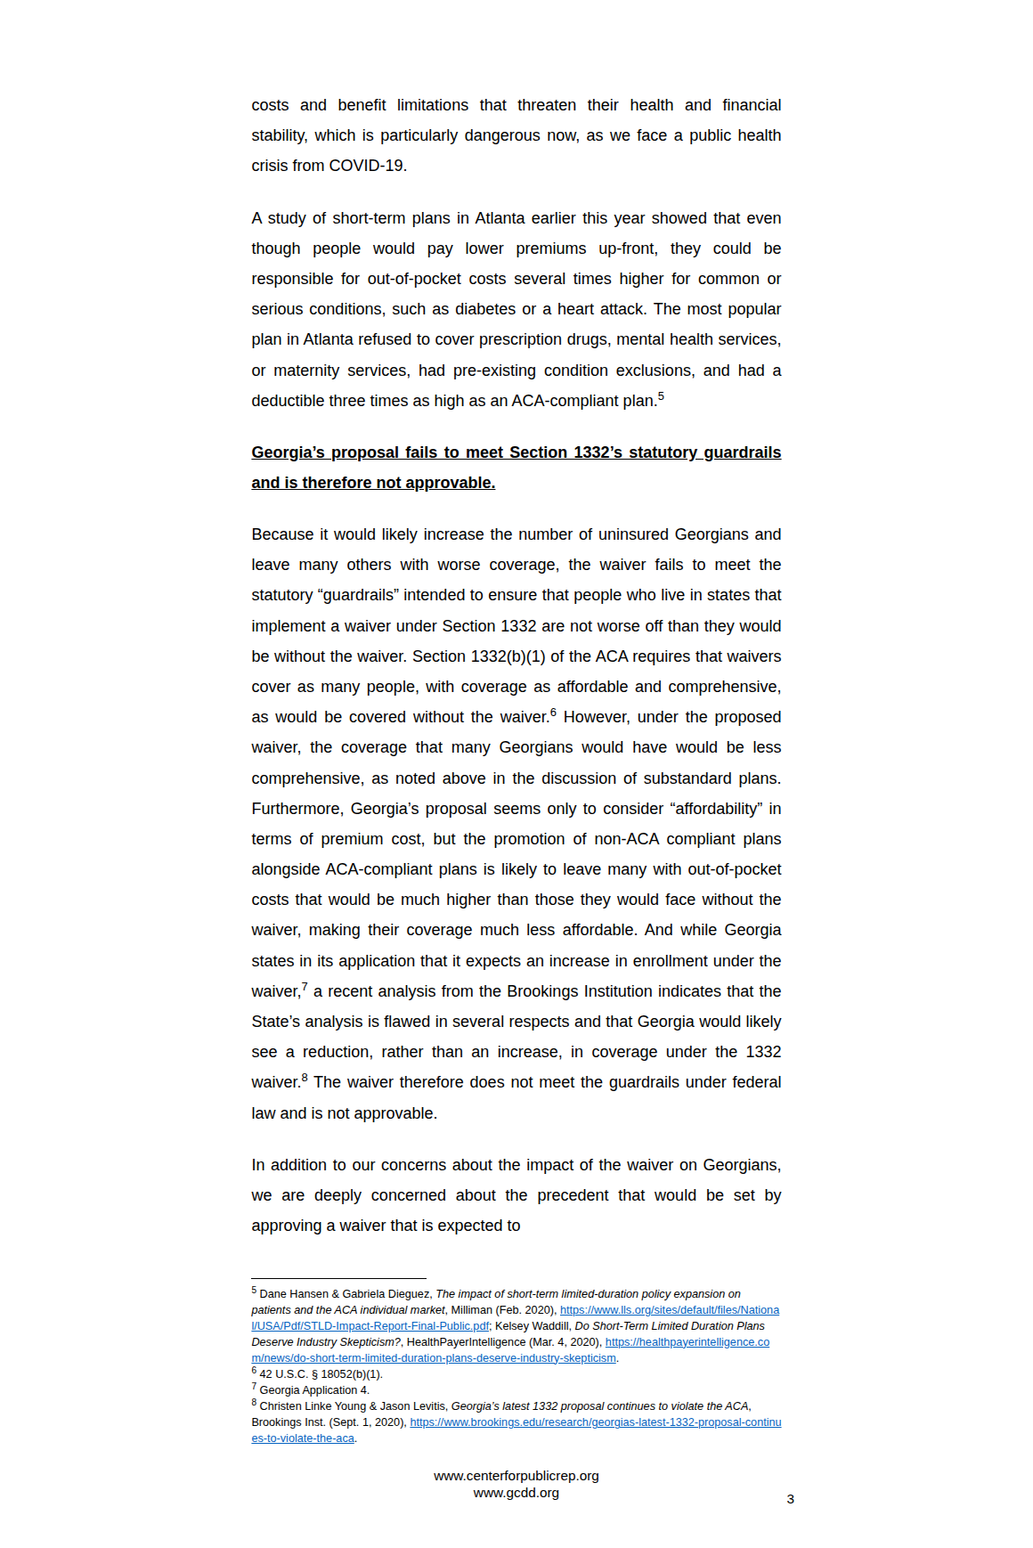costs and benefit limitations that threaten their health and financial stability, which is particularly dangerous now, as we face a public health crisis from COVID-19.
A study of short-term plans in Atlanta earlier this year showed that even though people would pay lower premiums up-front, they could be responsible for out-of-pocket costs several times higher for common or serious conditions, such as diabetes or a heart attack. The most popular plan in Atlanta refused to cover prescription drugs, mental health services, or maternity services, had pre-existing condition exclusions, and had a deductible three times as high as an ACA-compliant plan.5
Georgia’s proposal fails to meet Section 1332’s statutory guardrails and is therefore not approvable.
Because it would likely increase the number of uninsured Georgians and leave many others with worse coverage, the waiver fails to meet the statutory “guardrails” intended to ensure that people who live in states that implement a waiver under Section 1332 are not worse off than they would be without the waiver. Section 1332(b)(1) of the ACA requires that waivers cover as many people, with coverage as affordable and comprehensive, as would be covered without the waiver.6 However, under the proposed waiver, the coverage that many Georgians would have would be less comprehensive, as noted above in the discussion of substandard plans. Furthermore, Georgia’s proposal seems only to consider “affordability” in terms of premium cost, but the promotion of non-ACA compliant plans alongside ACA-compliant plans is likely to leave many with out-of-pocket costs that would be much higher than those they would face without the waiver, making their coverage much less affordable. And while Georgia states in its application that it expects an increase in enrollment under the waiver,7 a recent analysis from the Brookings Institution indicates that the State’s analysis is flawed in several respects and that Georgia would likely see a reduction, rather than an increase, in coverage under the 1332 waiver.8 The waiver therefore does not meet the guardrails under federal law and is not approvable.
In addition to our concerns about the impact of the waiver on Georgians, we are deeply concerned about the precedent that would be set by approving a waiver that is expected to
5 Dane Hansen & Gabriela Dieguez, The impact of short-term limited-duration policy expansion on patients and the ACA individual market, Milliman (Feb. 2020), https://www.lls.org/sites/default/files/National/USA/Pdf/STLD-Impact-Report-Final-Public.pdf; Kelsey Waddill, Do Short-Term Limited Duration Plans Deserve Industry Skepticism?, HealthPayerIntelligence (Mar. 4, 2020), https://healthpayerintelligence.com/news/do-short-term-limited-duration-plans-deserve-industry-skepticism.
6 42 U.S.C. § 18052(b)(1).
7 Georgia Application 4.
8 Christen Linke Young & Jason Levitis, Georgia’s latest 1332 proposal continues to violate the ACA, Brookings Inst. (Sept. 1, 2020), https://www.brookings.edu/research/georgias-latest-1332-proposal-continues-to-violate-the-aca.
www.centerforpublicrep.org
www.gcdd.org
3